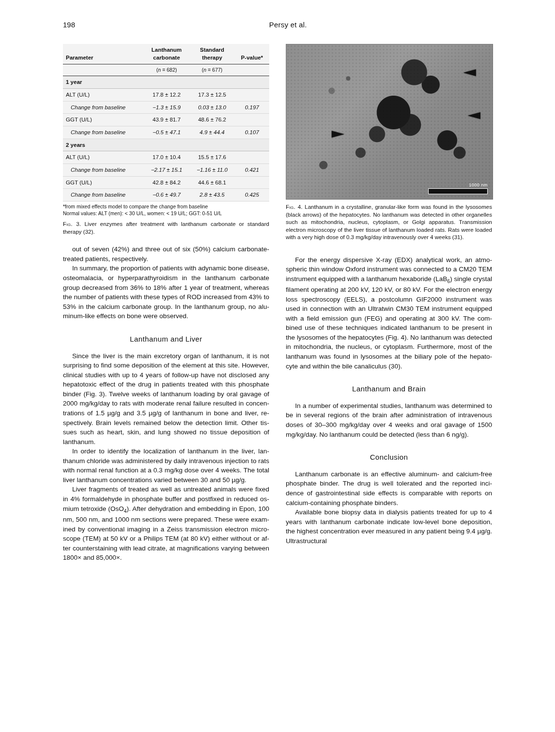198
Persy et al.
| Parameter | Lanthanum carbonate | Standard therapy | P-value* |
| --- | --- | --- | --- |
| | ( n = 682) | ( n = 677) | |
| 1 year |
| ALT (U/L) | 17.8 ± 12.2 | 17.3 ± 12.5 | |
| Change from baseline | −1.3 ± 15.9 | 0.03 ± 13.0 | 0.197 |
| GGT (U/L) | 43.9 ± 81.7 | 48.6 ± 76.2 | |
| Change from baseline | −0.5 ± 47.1 | 4.9 ± 44.4 | 0.107 |
| 2 years |
| ALT (U/L) | 17.0 ± 10.4 | 15.5 ± 17.6 | |
| Change from baseline | −2.17 ± 15.1 | −1.16 ± 11.0 | 0.421 |
| GGT (U/L) | 42.8 ± 84.2 | 44.6 ± 68.1 | |
| Change from baseline | −0.6 ± 49.7 | 2.8 ± 43.5 | 0.425 |
*from mixed effects model to compare the change from baseline
Normal values: ALT (men): < 30 U/L, women: < 19 U/L; GGT: 0-51 U/L
Fig. 3. Liver enzymes after treatment with lanthanum carbonate or standard therapy (32).
out of seven (42%) and three out of six (50%) calcium carbonate-treated patients, respectively.
In summary, the proportion of patients with adynamic bone disease, osteomalacia, or hyperparathyroidism in the lanthanum carbonate group decreased from 36% to 18% after 1 year of treatment, whereas the number of patients with these types of ROD increased from 43% to 53% in the calcium carbonate group. In the lanthanum group, no aluminum-like effects on bone were observed.
Lanthanum and Liver
Since the liver is the main excretory organ of lanthanum, it is not surprising to find some deposition of the element at this site. However, clinical studies with up to 4 years of follow-up have not disclosed any hepatotoxic effect of the drug in patients treated with this phosphate binder (Fig. 3). Twelve weeks of lanthanum loading by oral gavage of 2000 mg/kg/day to rats with moderate renal failure resulted in concentrations of 1.5 µg/g and 3.5 µg/g of lanthanum in bone and liver, respectively. Brain levels remained below the detection limit. Other tissues such as heart, skin, and lung showed no tissue deposition of lanthanum.
In order to identify the localization of lanthanum in the liver, lanthanum chloride was administered by daily intravenous injection to rats with normal renal function at a 0.3 mg/kg dose over 4 weeks. The total liver lanthanum concentrations varied between 30 and 50 µg/g.
Liver fragments of treated as well as untreated animals were fixed in 4% formaldehyde in phosphate buffer and postfixed in reduced osmium tetroxide (OsO4). After dehydration and embedding in Epon, 100 nm, 500 nm, and 1000 nm sections were prepared. These were examined by conventional imaging in a Zeiss transmission electron microscope (TEM) at 50 kV or a Philips TEM (at 80 kV) either without or after counterstaining with lead citrate, at magnifications varying between 1800× and 85,000×.
1000 nm
Fig. 4. Lanthanum in a crystalline, granular-like form was found in the lysosomes (black arrows) of the hepatocytes. No lanthanum was detected in other organelles such as mitochondria, nucleus, cytoplasm, or Golgi apparatus. Transmission electron microscopy of the liver tissue of lanthanum loaded rats. Rats were loaded with a very high dose of 0.3 mg/kg/day intravenously over 4 weeks (31).
For the energy dispersive X-ray (EDX) analytical work, an atmospheric thin window Oxford instrument was connected to a CM20 TEM instrument equipped with a lanthanum hexaboride (LaB6) single crystal filament operating at 200 kV, 120 kV, or 80 kV. For the electron energy loss spectroscopy (EELS), a postcolumn GIF2000 instrument was used in connection with an Ultratwin CM30 TEM instrument equipped with a field emission gun (FEG) and operating at 300 kV. The combined use of these techniques indicated lanthanum to be present in the lysosomes of the hepatocytes (Fig. 4). No lanthanum was detected in mitochondria, the nucleus, or cytoplasm. Furthermore, most of the lanthanum was found in lysosomes at the biliary pole of the hepatocyte and within the bile canaliculus (30).
Lanthanum and Brain
In a number of experimental studies, lanthanum was determined to be in several regions of the brain after administration of intravenous doses of 30–300 mg/kg/day over 4 weeks and oral gavage of 1500 mg/kg/day. No lanthanum could be detected (less than 6 ng/g).
Conclusion
Lanthanum carbonate is an effective aluminum- and calcium-free phosphate binder. The drug is well tolerated and the reported incidence of gastrointestinal side effects is comparable with reports on calcium-containing phosphate binders.
Available bone biopsy data in dialysis patients treated for up to 4 years with lanthanum carbonate indicate low-level bone deposition, the highest concentration ever measured in any patient being 9.4 µg/g. Ultrastructural